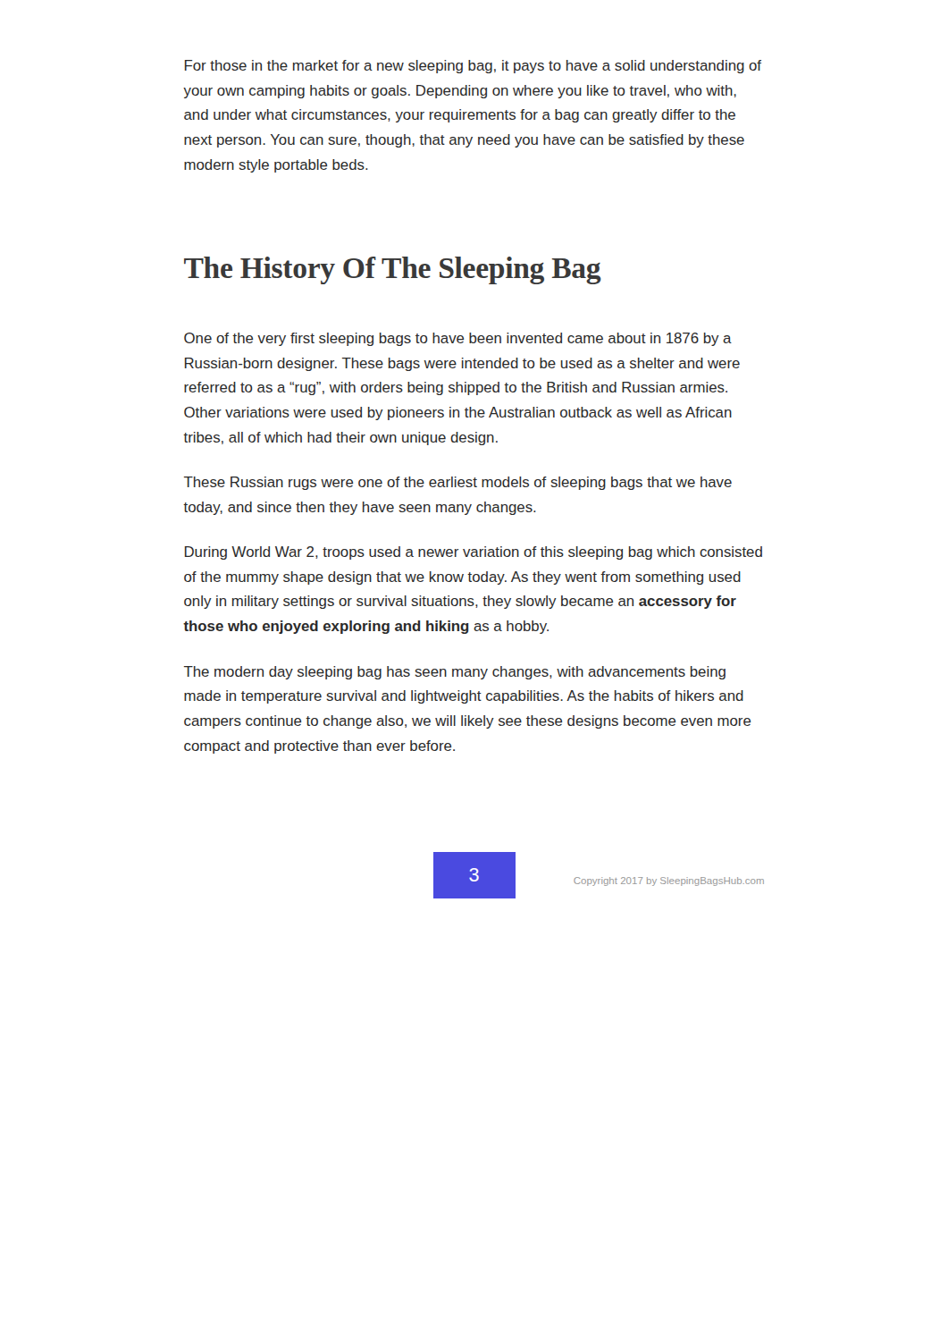For those in the market for a new sleeping bag, it pays to have a solid understanding of your own camping habits or goals. Depending on where you like to travel, who with, and under what circumstances, your requirements for a bag can greatly differ to the next person. You can sure, though, that any need you have can be satisfied by these modern style portable beds.
The History Of The Sleeping Bag
One of the very first sleeping bags to have been invented came about in 1876 by a Russian-born designer. These bags were intended to be used as a shelter and were referred to as a “rug”, with orders being shipped to the British and Russian armies. Other variations were used by pioneers in the Australian outback as well as African tribes, all of which had their own unique design.
These Russian rugs were one of the earliest models of sleeping bags that we have today, and since then they have seen many changes.
During World War 2, troops used a newer variation of this sleeping bag which consisted of the mummy shape design that we know today. As they went from something used only in military settings or survival situations, they slowly became an accessory for those who enjoyed exploring and hiking as a hobby.
The modern day sleeping bag has seen many changes, with advancements being made in temperature survival and lightweight capabilities. As the habits of hikers and campers continue to change also, we will likely see these designs become even more compact and protective than ever before.
3
Copyright 2017 by SleepingBagsHub.com